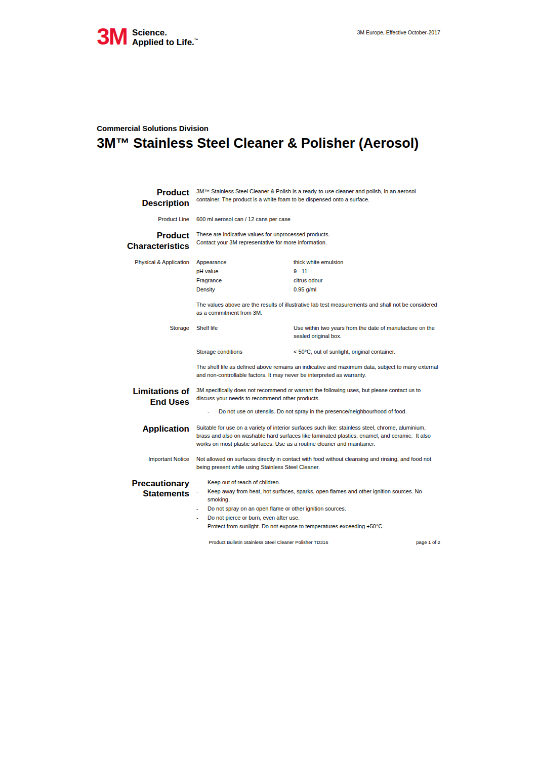3M
Science.
Applied to Life.™
3M Europe, Effective October-2017
Commercial Solutions Division
3M™ Stainless Steel Cleaner & Polisher (Aerosol)
Product
Description
3M™ Stainless Steel Cleaner & Polish is a ready-to-use cleaner and polish, in an aerosol container. The product is a white foam to be dispensed onto a surface.
Product Line
600 ml aerosol can / 12 cans per case
Product
Characteristics
These are indicative values for unprocessed products.
Contact your 3M representative for more information.
Physical & Application
| Appearance | thick white emulsion |
| pH value | 9 - 11 |
| Fragrance | citrus odour |
| Density | 0.95 g/ml |
The values above are the results of illustrative lab test measurements and shall not be considered as a commitment from 3M.
Storage
| Shelf life | Use within two years from the date of manufacture on the sealed original box. |
| Storage conditions | < 50°C, out of sunlight, original container. |
The shelf life as defined above remains an indicative and maximum data, subject to many external and non-controllable factors. It may never be interpreted as warranty.
Limitations of
End Uses
3M specifically does not recommend or warrant the following uses, but please contact us to discuss your needs to recommend other products.
Do not use on utensils. Do not spray in the presence/neighbourhood of food.
Application
Suitable for use on a variety of interior surfaces such like: stainless steel, chrome, aluminium, brass and also on washable hard surfaces like laminated plastics, enamel, and ceramic. It also works on most plastic surfaces. Use as a routine cleaner and maintainer.
Important Notice
Not allowed on surfaces directly in contact with food without cleansing and rinsing, and food not being present while using Stainless Steel Cleaner.
Precautionary
Statements
Keep out of reach of children.
Keep away from heat, hot surfaces, sparks, open flames and other ignition sources. No smoking.
Do not spray on an open flame or other ignition sources.
Do not pierce or burn, even after use.
Protect from sunlight. Do not expose to temperatures exceeding +50°C.
Product Bulletin Stainless Steel Cleaner Polisher TD316
page 1 of 2